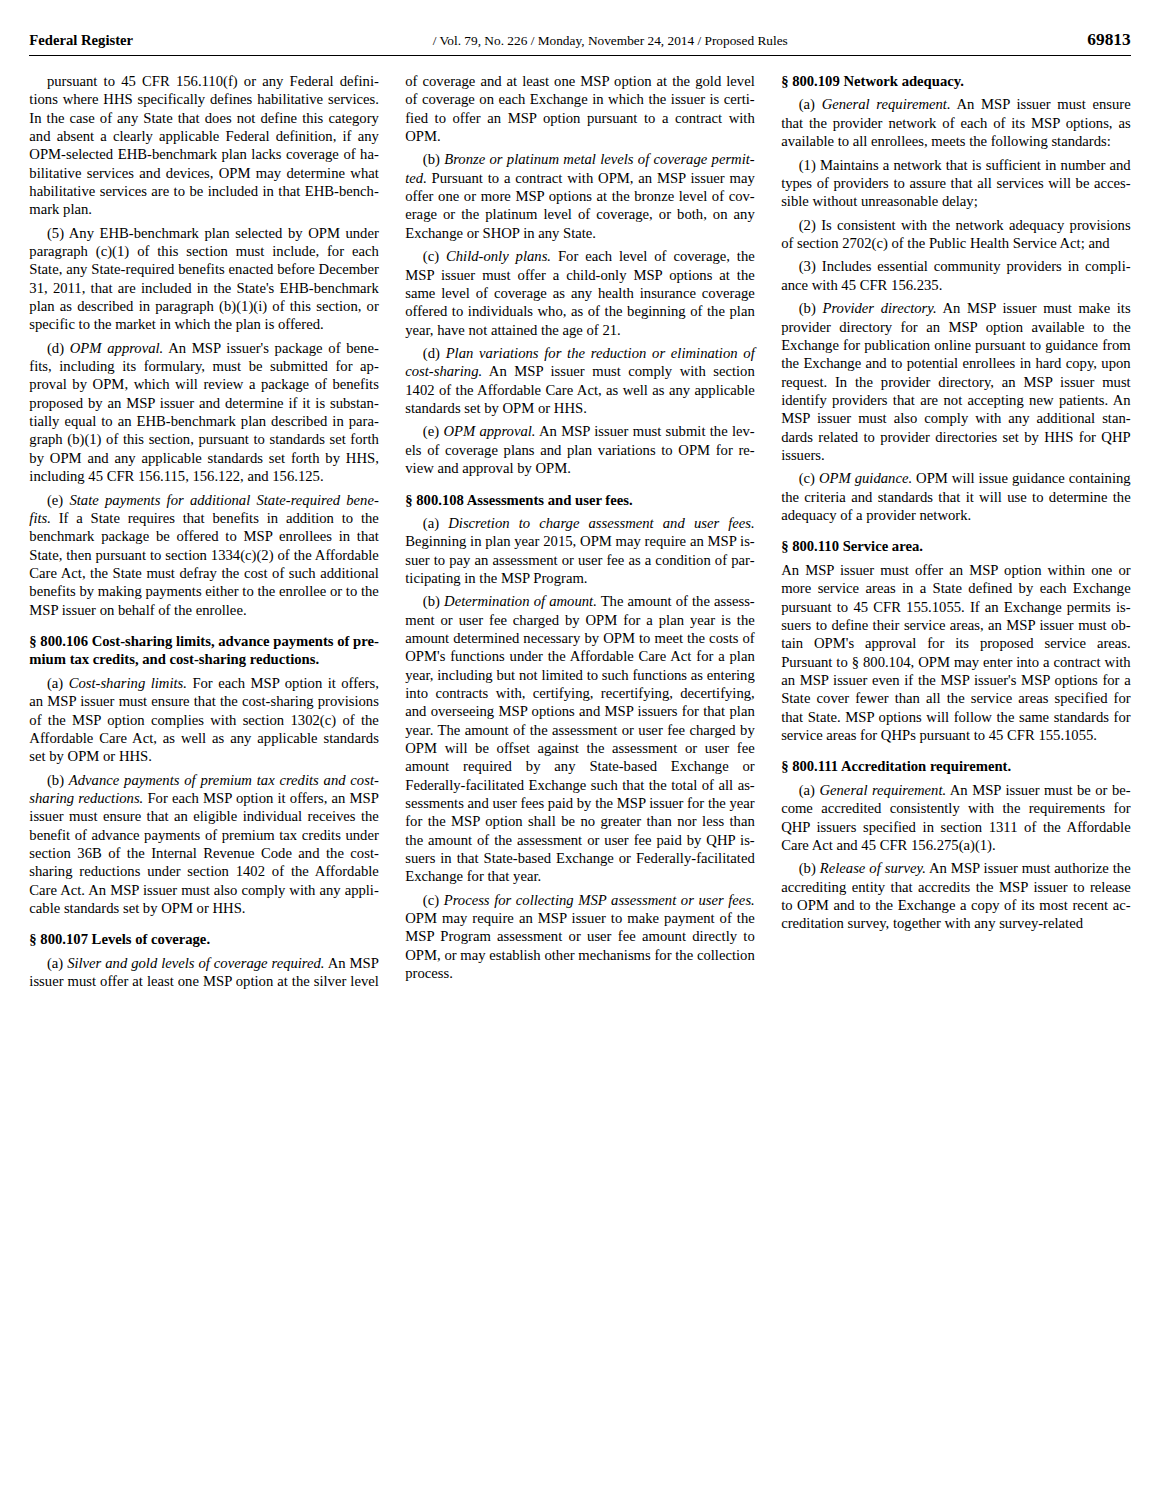Federal Register
/ Vol. 79, No. 226 / Monday, November 24, 2014 / Proposed Rules
69813
pursuant to 45 CFR 156.110(f) or any Federal definitions where HHS specifically defines habilitative services. In the case of any State that does not define this category and absent a clearly applicable Federal definition, if any OPM-selected EHB-benchmark plan lacks coverage of habilitative services and devices, OPM may determine what habilitative services are to be included in that EHB-benchmark plan.
(5) Any EHB-benchmark plan selected by OPM under paragraph (c)(1) of this section must include, for each State, any State-required benefits enacted before December 31, 2011, that are included in the State's EHB-benchmark plan as described in paragraph (b)(1)(i) of this section, or specific to the market in which the plan is offered.
(d) OPM approval. An MSP issuer's package of benefits, including its formulary, must be submitted for approval by OPM, which will review a package of benefits proposed by an MSP issuer and determine if it is substantially equal to an EHB-benchmark plan described in paragraph (b)(1) of this section, pursuant to standards set forth by OPM and any applicable standards set forth by HHS, including 45 CFR 156.115, 156.122, and 156.125.
(e) State payments for additional State-required benefits. If a State requires that benefits in addition to the benchmark package be offered to MSP enrollees in that State, then pursuant to section 1334(c)(2) of the Affordable Care Act, the State must defray the cost of such additional benefits by making payments either to the enrollee or to the MSP issuer on behalf of the enrollee.
§ 800.106 Cost-sharing limits, advance payments of premium tax credits, and cost-sharing reductions.
(a) Cost-sharing limits. For each MSP option it offers, an MSP issuer must ensure that the cost-sharing provisions of the MSP option complies with section 1302(c) of the Affordable Care Act, as well as any applicable standards set by OPM or HHS.
(b) Advance payments of premium tax credits and cost-sharing reductions. For each MSP option it offers, an MSP issuer must ensure that an eligible individual receives the benefit of advance payments of premium tax credits under section 36B of the Internal Revenue Code and the cost-sharing reductions under section 1402 of the Affordable Care Act. An MSP issuer must also comply with any applicable standards set by OPM or HHS.
§ 800.107 Levels of coverage.
(a) Silver and gold levels of coverage required. An MSP issuer must offer at least one MSP option at the silver level of coverage and at least one MSP option at the gold level of coverage on each Exchange in which the issuer is certified to offer an MSP option pursuant to a contract with OPM.
(b) Bronze or platinum metal levels of coverage permitted. Pursuant to a contract with OPM, an MSP issuer may offer one or more MSP options at the bronze level of coverage or the platinum level of coverage, or both, on any Exchange or SHOP in any State.
(c) Child-only plans. For each level of coverage, the MSP issuer must offer a child-only MSP options at the same level of coverage as any health insurance coverage offered to individuals who, as of the beginning of the plan year, have not attained the age of 21.
(d) Plan variations for the reduction or elimination of cost-sharing. An MSP issuer must comply with section 1402 of the Affordable Care Act, as well as any applicable standards set by OPM or HHS.
(e) OPM approval. An MSP issuer must submit the levels of coverage plans and plan variations to OPM for review and approval by OPM.
§ 800.108 Assessments and user fees.
(a) Discretion to charge assessment and user fees. Beginning in plan year 2015, OPM may require an MSP issuer to pay an assessment or user fee as a condition of participating in the MSP Program.
(b) Determination of amount. The amount of the assessment or user fee charged by OPM for a plan year is the amount determined necessary by OPM to meet the costs of OPM's functions under the Affordable Care Act for a plan year, including but not limited to such functions as entering into contracts with, certifying, recertifying, decertifying, and overseeing MSP options and MSP issuers for that plan year. The amount of the assessment or user fee charged by OPM will be offset against the assessment or user fee amount required by any State-based Exchange or Federally-facilitated Exchange such that the total of all assessments and user fees paid by the MSP issuer for the year for the MSP option shall be no greater than nor less than the amount of the assessment or user fee paid by QHP issuers in that State-based Exchange or Federally-facilitated Exchange for that year.
(c) Process for collecting MSP assessment or user fees. OPM may require an MSP issuer to make payment of the MSP Program assessment or user fee amount directly to OPM, or may establish other mechanisms for the collection process.
§ 800.109 Network adequacy.
(a) General requirement. An MSP issuer must ensure that the provider network of each of its MSP options, as available to all enrollees, meets the following standards:
(1) Maintains a network that is sufficient in number and types of providers to assure that all services will be accessible without unreasonable delay;
(2) Is consistent with the network adequacy provisions of section 2702(c) of the Public Health Service Act; and
(3) Includes essential community providers in compliance with 45 CFR 156.235.
(b) Provider directory. An MSP issuer must make its provider directory for an MSP option available to the Exchange for publication online pursuant to guidance from the Exchange and to potential enrollees in hard copy, upon request. In the provider directory, an MSP issuer must identify providers that are not accepting new patients. An MSP issuer must also comply with any additional standards related to provider directories set by HHS for QHP issuers.
(c) OPM guidance. OPM will issue guidance containing the criteria and standards that it will use to determine the adequacy of a provider network.
§ 800.110 Service area.
An MSP issuer must offer an MSP option within one or more service areas in a State defined by each Exchange pursuant to 45 CFR 155.1055. If an Exchange permits issuers to define their service areas, an MSP issuer must obtain OPM's approval for its proposed service areas. Pursuant to § 800.104, OPM may enter into a contract with an MSP issuer even if the MSP issuer's MSP options for a State cover fewer than all the service areas specified for that State. MSP options will follow the same standards for service areas for QHPs pursuant to 45 CFR 155.1055.
§ 800.111 Accreditation requirement.
(a) General requirement. An MSP issuer must be or become accredited consistently with the requirements for QHP issuers specified in section 1311 of the Affordable Care Act and 45 CFR 156.275(a)(1).
(b) Release of survey. An MSP issuer must authorize the accrediting entity that accredits the MSP issuer to release to OPM and to the Exchange a copy of its most recent accreditation survey, together with any survey-related